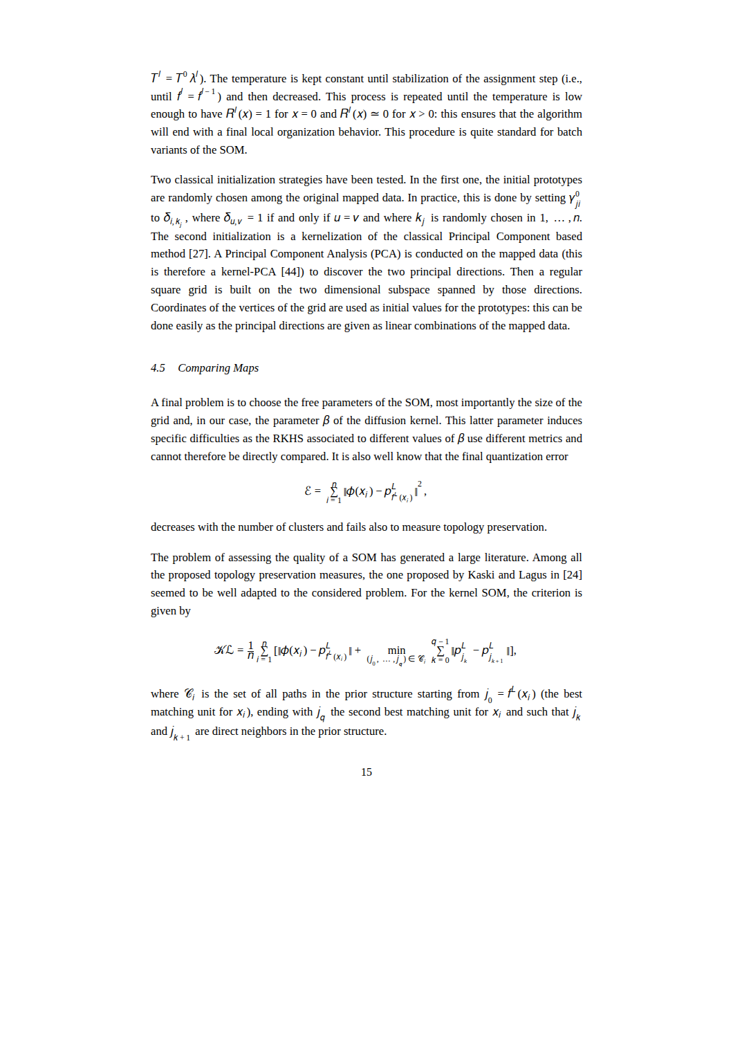Tl=T0λl). The temperature is kept constant until stabilization of the assignment step (i.e., until fl=fl−1) and then decreased. This process is repeated until the temperature is low enough to have Rl(x)=1 for x=0 and Rl(x)≃0 for x>0: this ensures that the algorithm will end with a final local organization behavior. This procedure is quite standard for batch variants of the SOM.
Two classical initialization strategies have been tested. In the first one, the initial prototypes are randomly chosen among the original mapped data. In practice, this is done by setting γji0 to δi,kj, where δu,v=1 if and only if u=v and where kj is randomly chosen in 1,…,n. The second initialization is a kernelization of the classical Principal Component based method [27]. A Principal Component Analysis (PCA) is conducted on the mapped data (this is therefore a kernel-PCA [44]) to discover the two principal directions. Then a regular square grid is built on the two dimensional subspace spanned by those directions. Coordinates of the vertices of the grid are used as initial values for the prototypes: this can be done easily as the principal directions are given as linear combinations of the mapped data.
4.5 Comparing Maps
A final problem is to choose the free parameters of the SOM, most importantly the size of the grid and, in our case, the parameter β of the diffusion kernel. This latter parameter induces specific difficulties as the RKHS associated to different values of β use different metrics and cannot therefore be directly compared. It is also well know that the final quantization error
ℰ = ∑ i=1 n ‖ ϕ(xi) − p fL(xi) L ‖ 2 ,
decreases with the number of clusters and fails also to measure topology preservation.
The problem of assessing the quality of a SOM has generated a large literature. Among all the proposed topology preservation measures, the one proposed by Kaski and Lagus in [24] seemed to be well adapted to the considered problem. For the kernel SOM, the criterion is given by
𝒦ℒ = 1n ∑ i=1 n [ ‖ ϕ(xi) − p fL(xi) L ‖ + min (j0,…,jq)∈𝒞i ∑ k=0 q−1 ‖ pjkL − pjk+1L ‖ ] ,
where 𝒞i is the set of all paths in the prior structure starting from j0=fL(xi) (the best matching unit for xi), ending with jq the second best matching unit for xi and such that jk and jk+1 are direct neighbors in the prior structure.
15